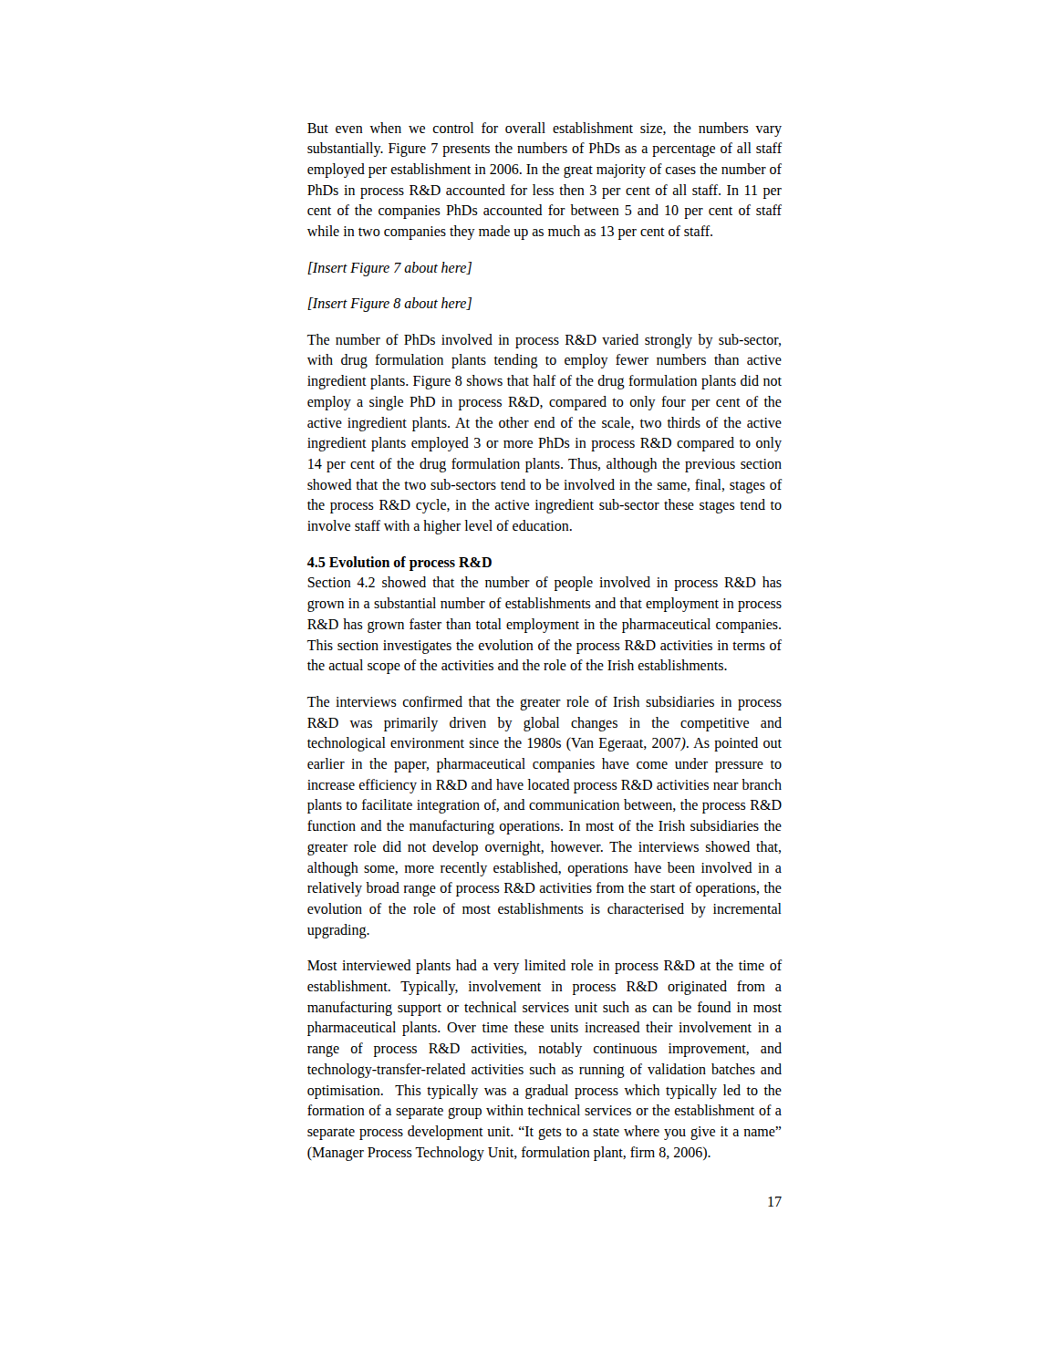But even when we control for overall establishment size, the numbers vary substantially. Figure 7 presents the numbers of PhDs as a percentage of all staff employed per establishment in 2006. In the great majority of cases the number of PhDs in process R&D accounted for less then 3 per cent of all staff. In 11 per cent of the companies PhDs accounted for between 5 and 10 per cent of staff while in two companies they made up as much as 13 per cent of staff.
[Insert Figure 7 about here]
[Insert Figure 8 about here]
The number of PhDs involved in process R&D varied strongly by sub-sector, with drug formulation plants tending to employ fewer numbers than active ingredient plants. Figure 8 shows that half of the drug formulation plants did not employ a single PhD in process R&D, compared to only four per cent of the active ingredient plants. At the other end of the scale, two thirds of the active ingredient plants employed 3 or more PhDs in process R&D compared to only 14 per cent of the drug formulation plants. Thus, although the previous section showed that the two sub-sectors tend to be involved in the same, final, stages of the process R&D cycle, in the active ingredient sub-sector these stages tend to involve staff with a higher level of education.
4.5 Evolution of process R&D
Section 4.2 showed that the number of people involved in process R&D has grown in a substantial number of establishments and that employment in process R&D has grown faster than total employment in the pharmaceutical companies. This section investigates the evolution of the process R&D activities in terms of the actual scope of the activities and the role of the Irish establishments.
The interviews confirmed that the greater role of Irish subsidiaries in process R&D was primarily driven by global changes in the competitive and technological environment since the 1980s (Van Egeraat, 2007). As pointed out earlier in the paper, pharmaceutical companies have come under pressure to increase efficiency in R&D and have located process R&D activities near branch plants to facilitate integration of, and communication between, the process R&D function and the manufacturing operations. In most of the Irish subsidiaries the greater role did not develop overnight, however. The interviews showed that, although some, more recently established, operations have been involved in a relatively broad range of process R&D activities from the start of operations, the evolution of the role of most establishments is characterised by incremental upgrading.
Most interviewed plants had a very limited role in process R&D at the time of establishment. Typically, involvement in process R&D originated from a manufacturing support or technical services unit such as can be found in most pharmaceutical plants. Over time these units increased their involvement in a range of process R&D activities, notably continuous improvement, and technology-transfer-related activities such as running of validation batches and optimisation. This typically was a gradual process which typically led to the formation of a separate group within technical services or the establishment of a separate process development unit. “It gets to a state where you give it a name” (Manager Process Technology Unit, formulation plant, firm 8, 2006).
17